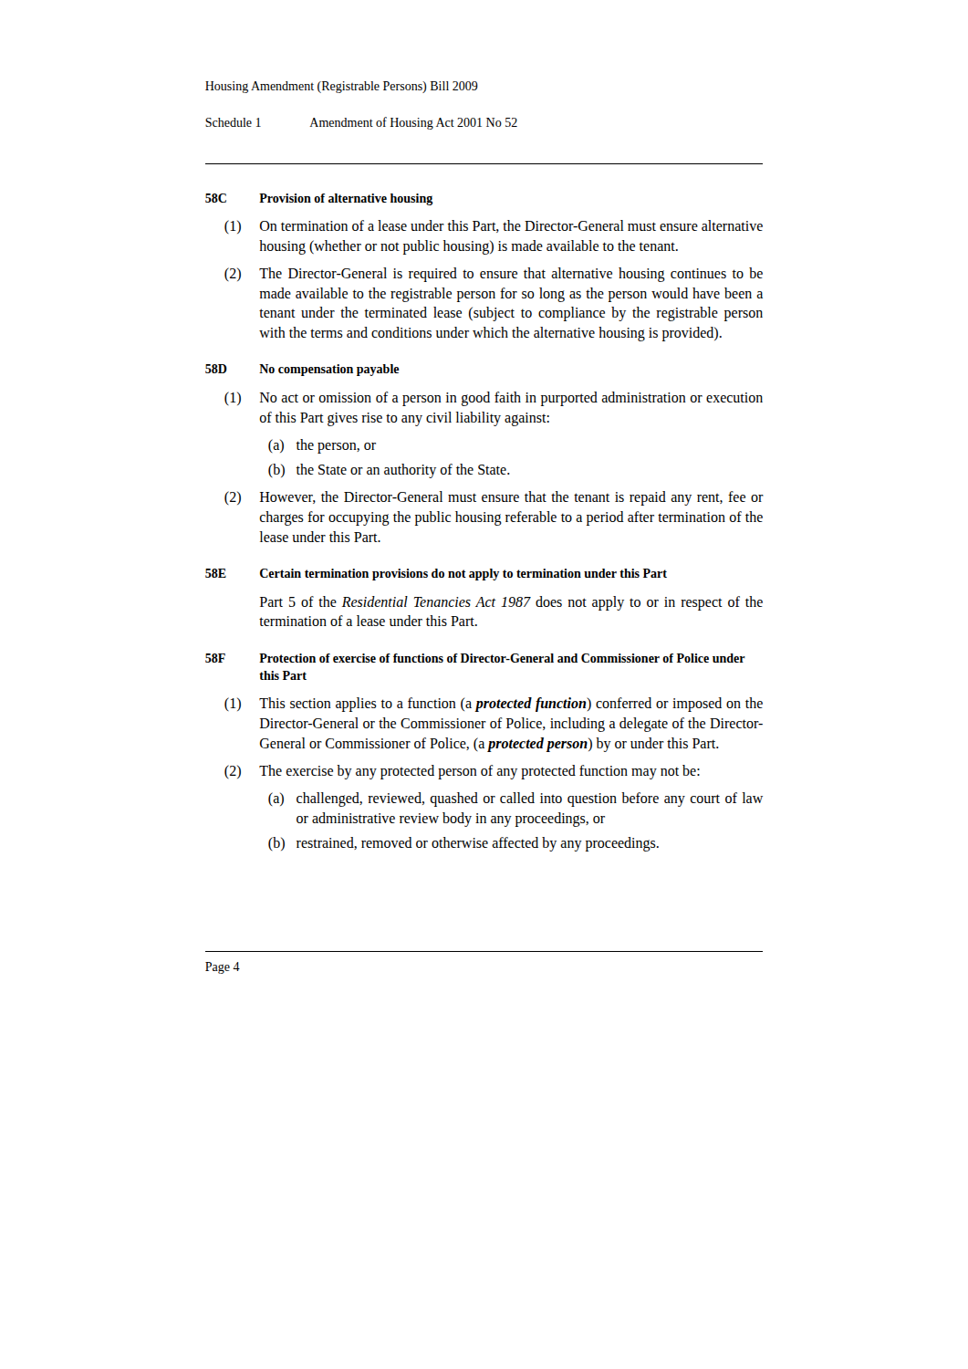Housing Amendment (Registrable Persons) Bill 2009
Schedule 1 Amendment of Housing Act 2001 No 52
58C
Provision of alternative housing
(1)
On termination of a lease under this Part, the Director-General must ensure alternative housing (whether or not public housing) is made available to the tenant.
(2)
The Director-General is required to ensure that alternative housing continues to be made available to the registrable person for so long as the person would have been a tenant under the terminated lease (subject to compliance by the registrable person with the terms and conditions under which the alternative housing is provided).
58D
No compensation payable
(1)
No act or omission of a person in good faith in purported administration or execution of this Part gives rise to any civil liability against:
(a)
the person, or
(b)
the State or an authority of the State.
(2)
However, the Director-General must ensure that the tenant is repaid any rent, fee or charges for occupying the public housing referable to a period after termination of the lease under this Part.
58E
Certain termination provisions do not apply to termination under this Part
Part 5 of the Residential Tenancies Act 1987 does not apply to or in respect of the termination of a lease under this Part.
58F
Protection of exercise of functions of Director-General and Commissioner of Police under this Part
(1)
This section applies to a function (a protected function) conferred or imposed on the Director-General or the Commissioner of Police, including a delegate of the Director-General or Commissioner of Police, (a protected person) by or under this Part.
(2)
The exercise by any protected person of any protected function may not be:
(a)
challenged, reviewed, quashed or called into question before any court of law or administrative review body in any proceedings, or
(b)
restrained, removed or otherwise affected by any proceedings.
Page 4